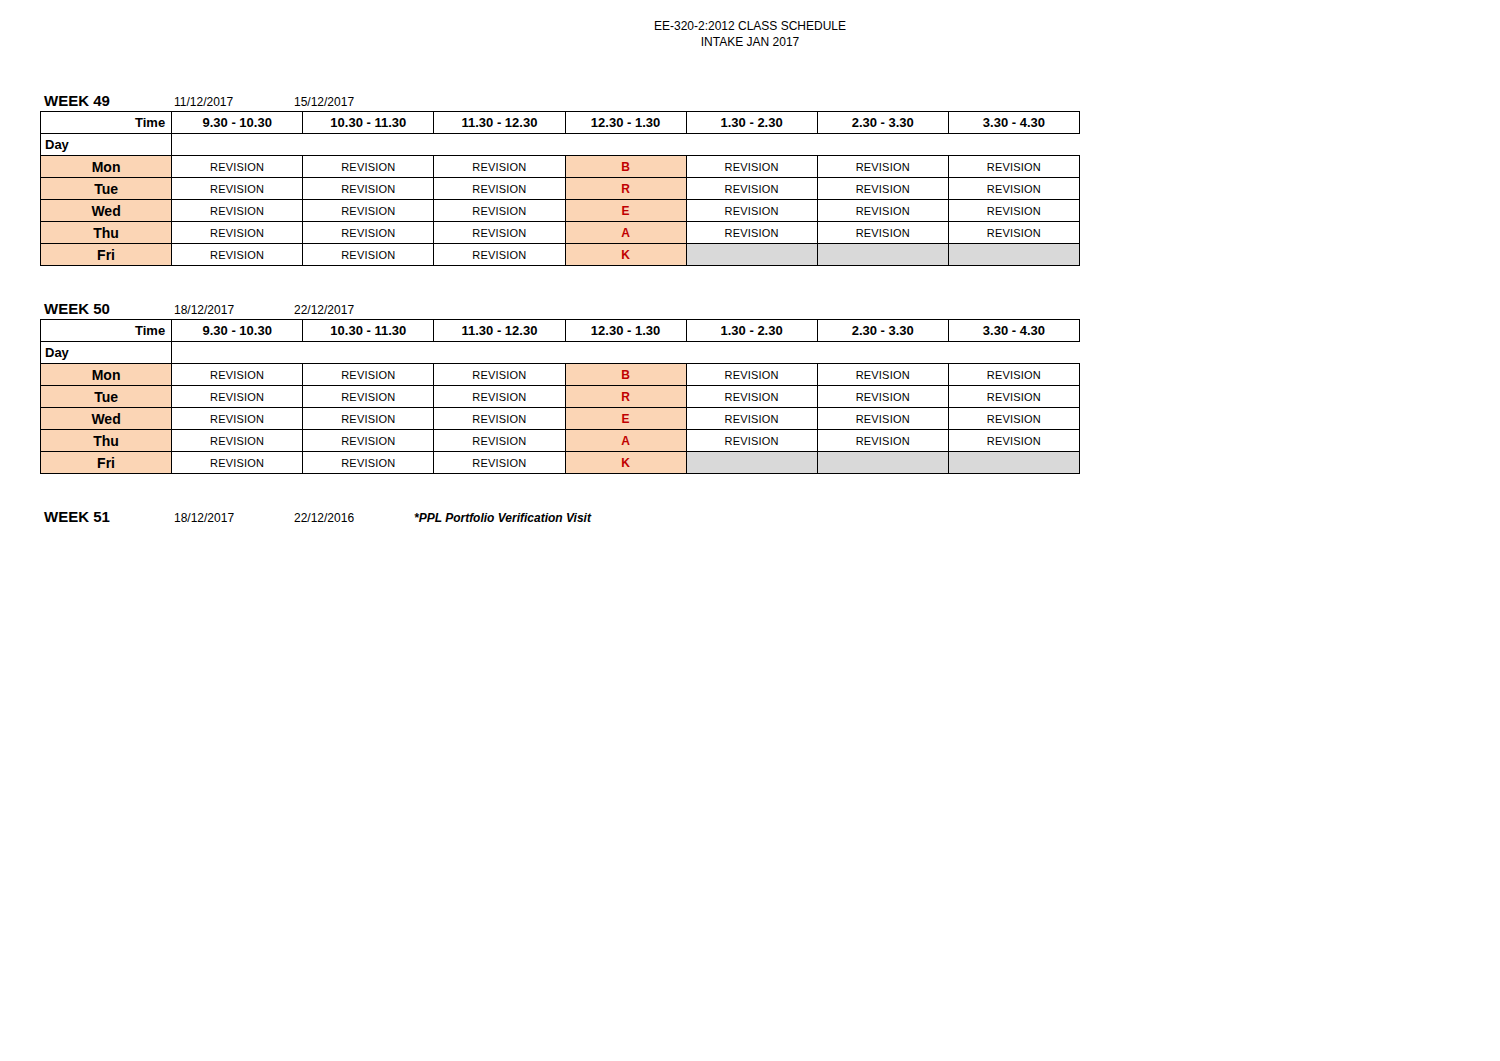EE-320-2:2012 CLASS SCHEDULE
INTAKE JAN 2017
WEEK 49 11/12/2017 15/12/2017
| Time | 9.30 - 10.30 | 10.30 - 11.30 | 11.30 - 12.30 | 12.30 - 1.30 | 1.30 - 2.30 | 2.30 - 3.30 | 3.30 - 4.30 |
| --- | --- | --- | --- | --- | --- | --- | --- |
| Day | | | | | | | |
| Mon | REVISION | REVISION | REVISION | B | REVISION | REVISION | REVISION |
| Tue | REVISION | REVISION | REVISION | R | REVISION | REVISION | REVISION |
| Wed | REVISION | REVISION | REVISION | E | REVISION | REVISION | REVISION |
| Thu | REVISION | REVISION | REVISION | A | REVISION | REVISION | REVISION |
| Fri | REVISION | REVISION | REVISION | K | | | |
WEEK 50 18/12/2017 22/12/2017
| Time | 9.30 - 10.30 | 10.30 - 11.30 | 11.30 - 12.30 | 12.30 - 1.30 | 1.30 - 2.30 | 2.30 - 3.30 | 3.30 - 4.30 |
| --- | --- | --- | --- | --- | --- | --- | --- |
| Day | | | | | | | |
| Mon | REVISION | REVISION | REVISION | B | REVISION | REVISION | REVISION |
| Tue | REVISION | REVISION | REVISION | R | REVISION | REVISION | REVISION |
| Wed | REVISION | REVISION | REVISION | E | REVISION | REVISION | REVISION |
| Thu | REVISION | REVISION | REVISION | A | REVISION | REVISION | REVISION |
| Fri | REVISION | REVISION | REVISION | K | | | |
WEEK 51 18/12/2017 22/12/2016 *PPL Portfolio Verification Visit